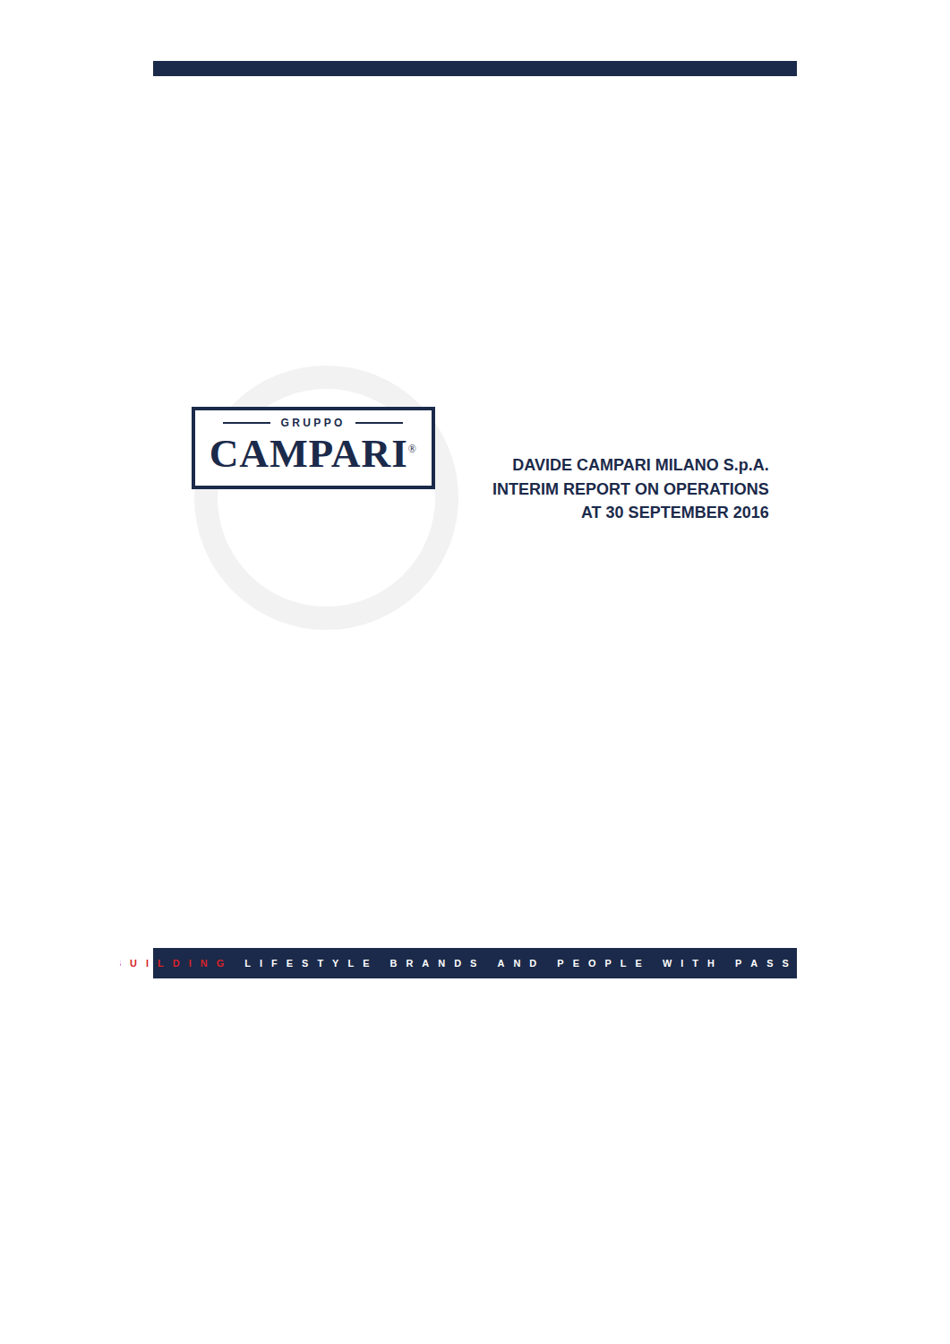GRUPPO
CAMPARI®
DAVIDE CAMPARI MILANO S.p.A.
INTERIM REPORT ON OPERATIONS
AT 30 SEPTEMBER 2016
B U I L D I N G L I F E S T Y L E B R A N D S A N D P E O P L E W I T H P A S S I O N